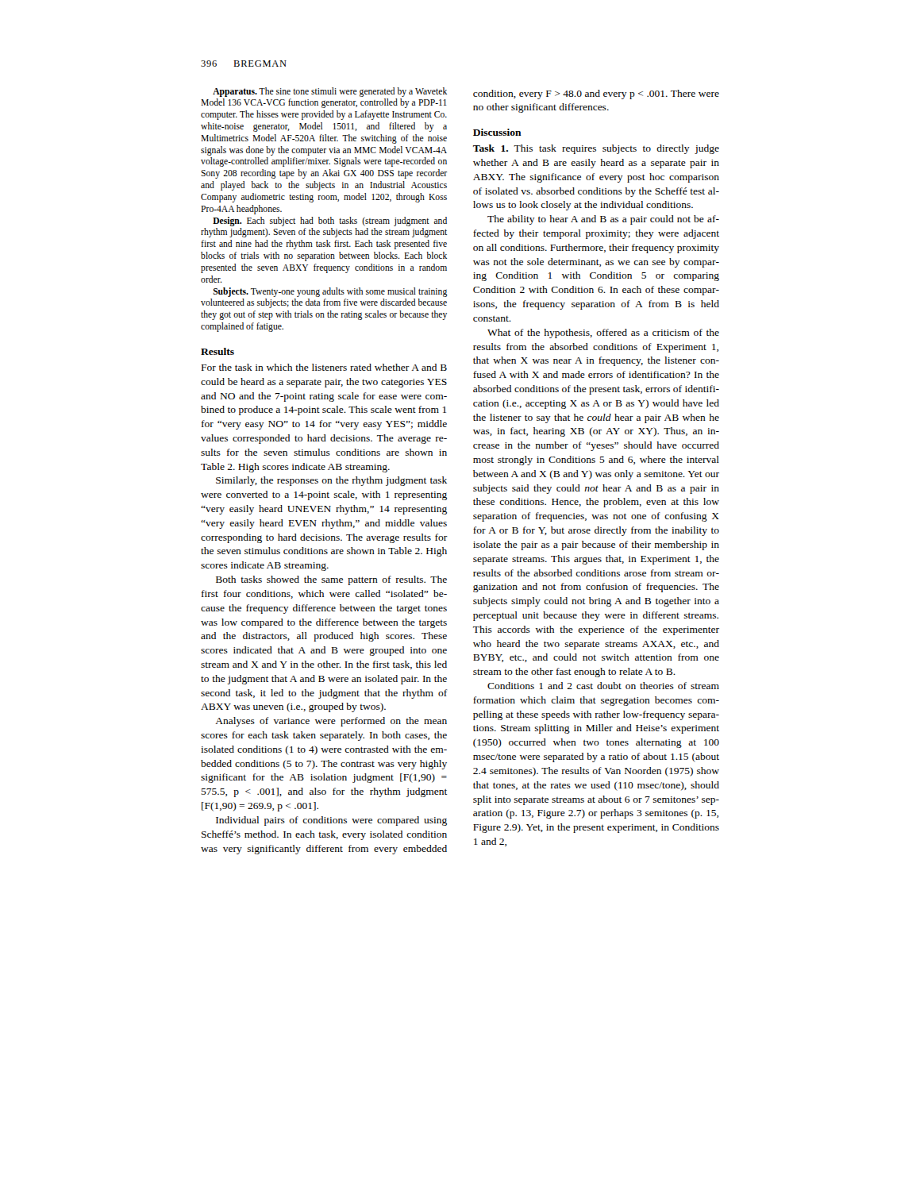396 BREGMAN
Apparatus. The sine tone stimuli were generated by a Wavetek Model 136 VCA-VCG function generator, controlled by a PDP-11 computer. The hisses were provided by a Lafayette Instrument Co. white-noise generator, Model 15011, and filtered by a Multimetrics Model AF-520A filter. The switching of the noise signals was done by the computer via an MMC Model VCAM-4A voltage-controlled amplifier/mixer. Signals were tape-recorded on Sony 208 recording tape by an Akai GX 400 DSS tape recorder and played back to the subjects in an Industrial Acoustics Company audiometric testing room, model 1202, through Koss Pro-4AA headphones.
Design. Each subject had both tasks (stream judgment and rhythm judgment). Seven of the subjects had the stream judgment first and nine had the rhythm task first. Each task presented five blocks of trials with no separation between blocks. Each block presented the seven ABXY frequency conditions in a random order.
Subjects. Twenty-one young adults with some musical training volunteered as subjects; the data from five were discarded because they got out of step with trials on the rating scales or because they complained of fatigue.
Results
For the task in which the listeners rated whether A and B could be heard as a separate pair, the two categories YES and NO and the 7-point rating scale for ease were combined to produce a 14-point scale. This scale went from 1 for “very easy NO” to 14 for “very easy YES”; middle values corresponded to hard decisions. The average results for the seven stimulus conditions are shown in Table 2. High scores indicate AB streaming.
Similarly, the responses on the rhythm judgment task were converted to a 14-point scale, with 1 representing “very easily heard UNEVEN rhythm,” 14 representing “very easily heard EVEN rhythm,” and middle values corresponding to hard decisions. The average results for the seven stimulus conditions are shown in Table 2. High scores indicate AB streaming.
Both tasks showed the same pattern of results. The first four conditions, which were called “isolated” because the frequency difference between the target tones was low compared to the difference between the targets and the distractors, all produced high scores. These scores indicated that A and B were grouped into one stream and X and Y in the other. In the first task, this led to the judgment that A and B were an isolated pair. In the second task, it led to the judgment that the rhythm of ABXY was uneven (i.e., grouped by twos).
Analyses of variance were performed on the mean scores for each task taken separately. In both cases, the isolated conditions (1 to 4) were contrasted with the embedded conditions (5 to 7). The contrast was very highly significant for the AB isolation judgment [F(1,90) = 575.5, p < .001], and also for the rhythm judgment [F(1,90) = 269.9, p < .001].
Individual pairs of conditions were compared using Scheffé’s method. In each task, every isolated condition was very significantly different from every embedded condition, every F > 48.0 and every p < .001. There were no other significant differences.
Discussion
Task 1. This task requires subjects to directly judge whether A and B are easily heard as a separate pair in ABXY. The significance of every post hoc comparison of isolated vs. absorbed conditions by the Scheffé test allows us to look closely at the individual conditions.
The ability to hear A and B as a pair could not be affected by their temporal proximity; they were adjacent on all conditions. Furthermore, their frequency proximity was not the sole determinant, as we can see by comparing Condition 1 with Condition 5 or comparing Condition 2 with Condition 6. In each of these comparisons, the frequency separation of A from B is held constant.
What of the hypothesis, offered as a criticism of the results from the absorbed conditions of Experiment 1, that when X was near A in frequency, the listener confused A with X and made errors of identification? In the absorbed conditions of the present task, errors of identification (i.e., accepting X as A or B as Y) would have led the listener to say that he could hear a pair AB when he was, in fact, hearing XB (or AY or XY). Thus, an increase in the number of “yeses” should have occurred most strongly in Conditions 5 and 6, where the interval between A and X (B and Y) was only a semitone. Yet our subjects said they could not hear A and B as a pair in these conditions. Hence, the problem, even at this low separation of frequencies, was not one of confusing X for A or B for Y, but arose directly from the inability to isolate the pair as a pair because of their membership in separate streams. This argues that, in Experiment 1, the results of the absorbed conditions arose from stream organization and not from confusion of frequencies. The subjects simply could not bring A and B together into a perceptual unit because they were in different streams. This accords with the experience of the experimenter who heard the two separate streams AXAX, etc., and BYBY, etc., and could not switch attention from one stream to the other fast enough to relate A to B.
Conditions 1 and 2 cast doubt on theories of stream formation which claim that segregation becomes compelling at these speeds with rather low-frequency separations. Stream splitting in Miller and Heise’s experiment (1950) occurred when two tones alternating at 100 msec/tone were separated by a ratio of about 1.15 (about 2.4 semitones). The results of Van Noorden (1975) show that tones, at the rates we used (110 msec/tone), should split into separate streams at about 6 or 7 semitones’ separation (p. 13, Figure 2.7) or perhaps 3 semitones (p. 15, Figure 2.9). Yet, in the present experiment, in Conditions 1 and 2,